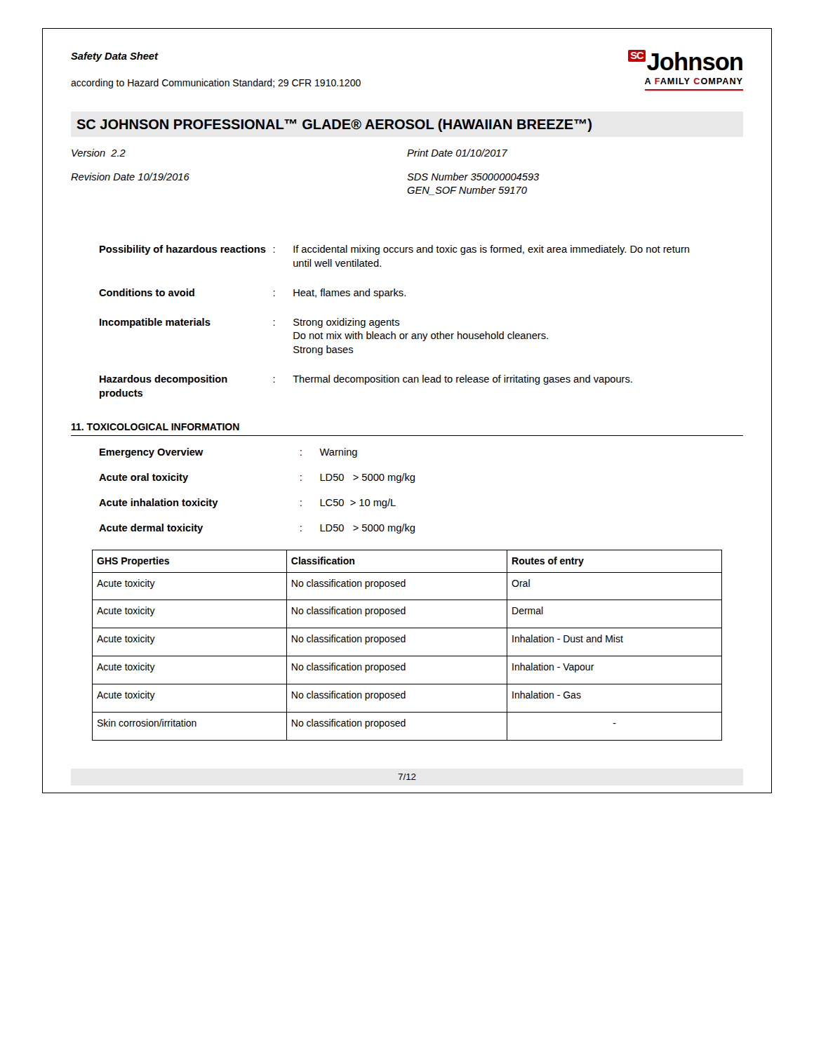Safety Data Sheet
according to Hazard Communication Standard; 29 CFR 1910.1200
SCJohnson
A FAMILY COMPANY
SC JOHNSON PROFESSIONAL™ GLADE® AEROSOL (HAWAIIAN BREEZE™)
Version 2.2
Revision Date 10/19/2016
Print Date 01/10/2017
SDS Number 350000004593
GEN_SOF Number 59170
Possibility of hazardous reactions
:
If accidental mixing occurs and toxic gas is formed, exit area immediately. Do not return until well ventilated.
Conditions to avoid
:
Heat, flames and sparks.
Incompatible materials
:
Strong oxidizing agents
Do not mix with bleach or any other household cleaners.
Strong bases
Hazardous decomposition products
:
Thermal decomposition can lead to release of irritating gases and vapours.
11. TOXICOLOGICAL INFORMATION
Emergency Overview
:
Warning
Acute oral toxicity
:
LD50 > 5000 mg/kg
Acute inhalation toxicity
:
LC50 > 10 mg/L
Acute dermal toxicity
:
LD50 > 5000 mg/kg
| GHS Properties | Classification | Routes of entry |
| --- | --- | --- |
| Acute toxicity | No classification proposed | Oral |
| Acute toxicity | No classification proposed | Dermal |
| Acute toxicity | No classification proposed | Inhalation - Dust and Mist |
| Acute toxicity | No classification proposed | Inhalation - Vapour |
| Acute toxicity | No classification proposed | Inhalation - Gas |
| Skin corrosion/irritation | No classification proposed | - |
7/12